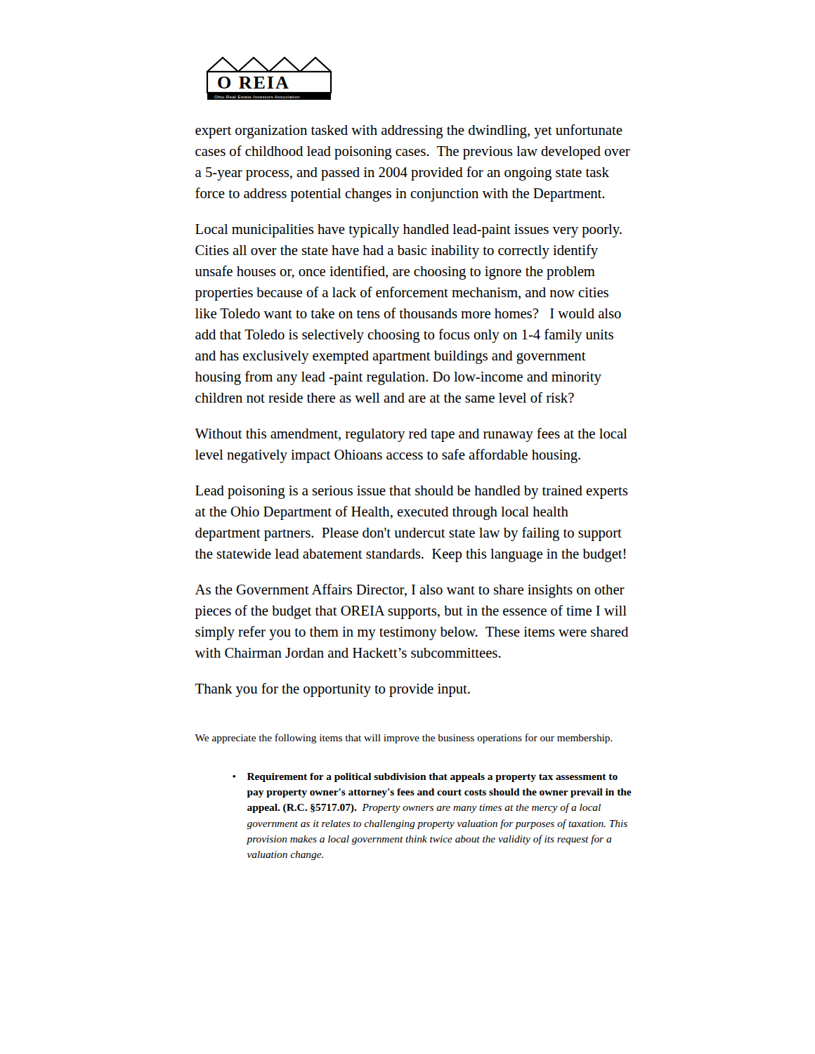O REIA Ohio Real Estate Investors Association
expert organization tasked with addressing the dwindling, yet unfortunate cases of childhood lead poisoning cases. The previous law developed over a 5-year process, and passed in 2004 provided for an ongoing state task force to address potential changes in conjunction with the Department.
Local municipalities have typically handled lead-paint issues very poorly. Cities all over the state have had a basic inability to correctly identify unsafe houses or, once identified, are choosing to ignore the problem properties because of a lack of enforcement mechanism, and now cities like Toledo want to take on tens of thousands more homes? I would also add that Toledo is selectively choosing to focus only on 1-4 family units and has exclusively exempted apartment buildings and government housing from any lead -paint regulation. Do low-income and minority children not reside there as well and are at the same level of risk?
Without this amendment, regulatory red tape and runaway fees at the local level negatively impact Ohioans access to safe affordable housing.
Lead poisoning is a serious issue that should be handled by trained experts at the Ohio Department of Health, executed through local health department partners. Please don't undercut state law by failing to support the statewide lead abatement standards. Keep this language in the budget!
As the Government Affairs Director, I also want to share insights on other pieces of the budget that OREIA supports, but in the essence of time I will simply refer you to them in my testimony below. These items were shared with Chairman Jordan and Hackett’s subcommittees.
Thank you for the opportunity to provide input.
We appreciate the following items that will improve the business operations for our membership.
Requirement for a political subdivision that appeals a property tax assessment to pay property owner's attorney's fees and court costs should the owner prevail in the appeal. (R.C. §5717.07). Property owners are many times at the mercy of a local government as it relates to challenging property valuation for purposes of taxation. This provision makes a local government think twice about the validity of its request for a valuation change.